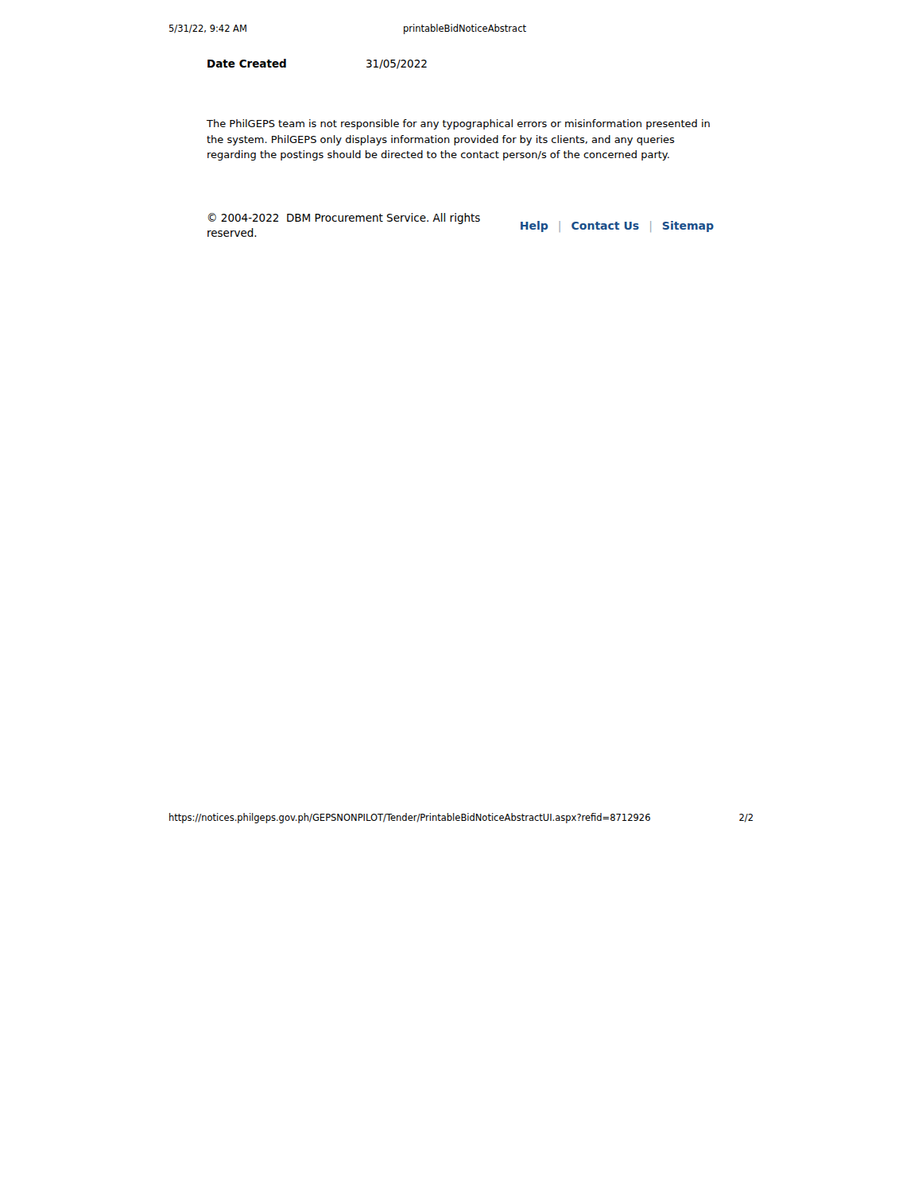5/31/22, 9:42 AM
printableBidNoticeAbstract
Date Created
31/05/2022
The PhilGEPS team is not responsible for any typographical errors or misinformation presented in the system. PhilGEPS only displays information provided for by its clients, and any queries regarding the postings should be directed to the contact person/s of the concerned party.
© 2004-2022 DBM Procurement Service. All rights reserved.
Help|Contact Us|Sitemap
https://notices.philgeps.gov.ph/GEPSNONPILOT/Tender/PrintableBidNoticeAbstractUI.aspx?refid=8712926
2/2